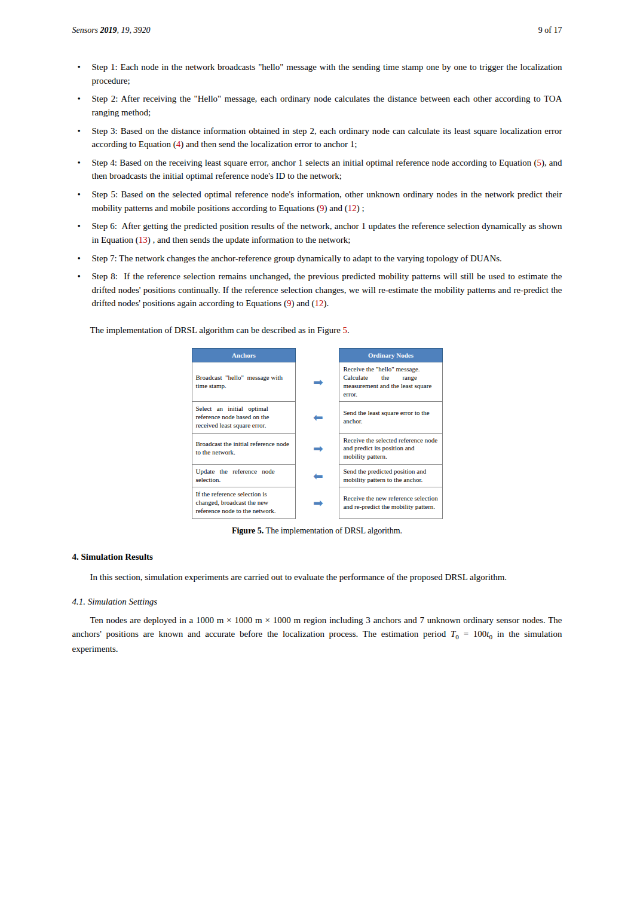Sensors 2019, 19, 3920
9 of 17
Step 1: Each node in the network broadcasts "hello" message with the sending time stamp one by one to trigger the localization procedure;
Step 2: After receiving the "Hello" message, each ordinary node calculates the distance between each other according to TOA ranging method;
Step 3: Based on the distance information obtained in step 2, each ordinary node can calculate its least square localization error according to Equation (4) and then send the localization error to anchor 1;
Step 4: Based on the receiving least square error, anchor 1 selects an initial optimal reference node according to Equation (5), and then broadcasts the initial optimal reference node's ID to the network;
Step 5: Based on the selected optimal reference node's information, other unknown ordinary nodes in the network predict their mobility patterns and mobile positions according to Equations (9) and (12) ;
Step 6: After getting the predicted position results of the network, anchor 1 updates the reference selection dynamically as shown in Equation (13) , and then sends the update information to the network;
Step 7: The network changes the anchor-reference group dynamically to adapt to the varying topology of DUANs.
Step 8: If the reference selection remains unchanged, the previous predicted mobility patterns will still be used to estimate the drifted nodes' positions continually. If the reference selection changes, we will re-estimate the mobility patterns and re-predict the drifted nodes' positions again according to Equations (9) and (12).
The implementation of DRSL algorithm can be described as in Figure 5.
| Anchors | | Ordinary Nodes |
| --- | --- | --- |
| Broadcast "hello" message with time stamp. | | Receive the "hello" message. Calculate the range measurement and the least square error. |
| Select an initial optimal reference node based on the received least square error. | | Send the least square error to the anchor. |
| Broadcast the initial reference node to the network. | | Receive the selected reference node and predict its position and mobility pattern. |
| Update the reference node selection. | | Send the predicted position and mobility pattern to the anchor. |
| If the reference selection is changed, broadcast the new reference node to the network. | | Receive the new reference selection and re-predict the mobility pattern. |
Figure 5. The implementation of DRSL algorithm.
4. Simulation Results
In this section, simulation experiments are carried out to evaluate the performance of the proposed DRSL algorithm.
4.1. Simulation Settings
Ten nodes are deployed in a 1000 m × 1000 m × 1000 m region including 3 anchors and 7 unknown ordinary sensor nodes. The anchors' positions are known and accurate before the localization process. The estimation period T0 = 100t0 in the simulation experiments.